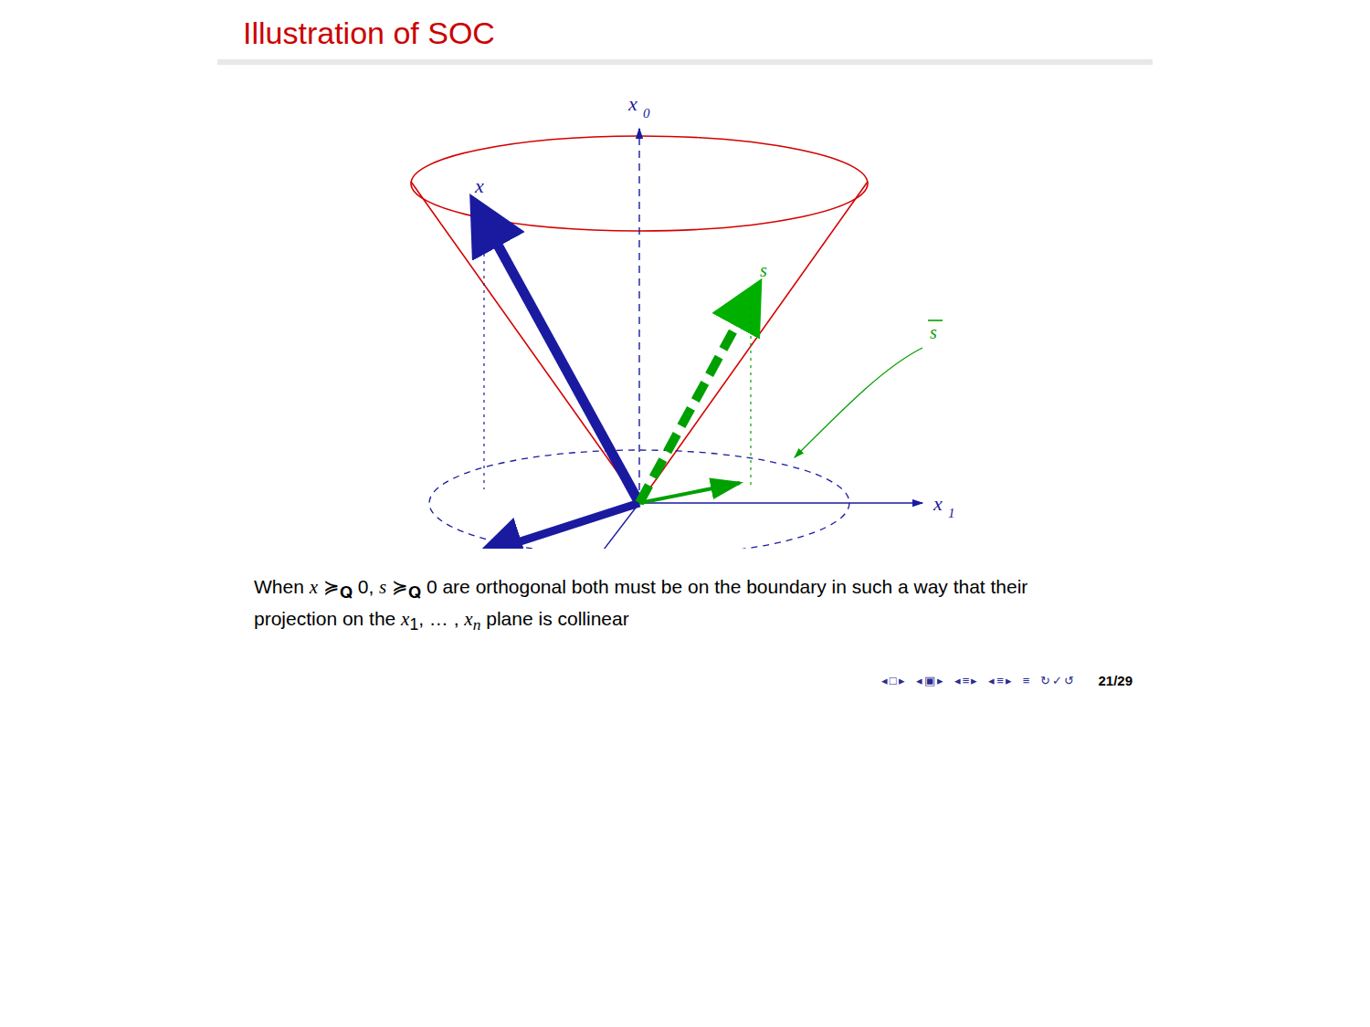Illustration of SOC
x 0 x 1 x 2 x x s s
When x ≽𝐐 0, s ≽𝐐 0 are orthogonal both must be on the boundary in such a way that their projection on the x1, … , xn plane is collinear
◂□▸ ◂▣▸ ◂≡▸ ◂≡▸ ≡ ↻✓↺ 21/29